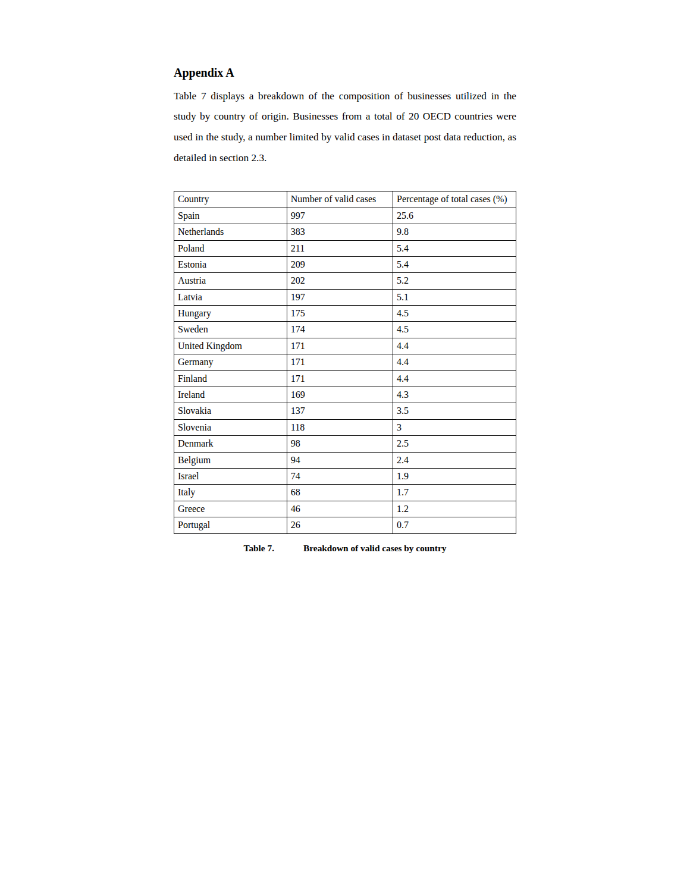Appendix A
Table 7 displays a breakdown of the composition of businesses utilized in the study by country of origin. Businesses from a total of 20 OECD countries were used in the study, a number limited by valid cases in dataset post data reduction, as detailed in section 2.3.
| Country | Number of valid cases | Percentage of total cases (%) |
| --- | --- | --- |
| Spain | 997 | 25.6 |
| Netherlands | 383 | 9.8 |
| Poland | 211 | 5.4 |
| Estonia | 209 | 5.4 |
| Austria | 202 | 5.2 |
| Latvia | 197 | 5.1 |
| Hungary | 175 | 4.5 |
| Sweden | 174 | 4.5 |
| United Kingdom | 171 | 4.4 |
| Germany | 171 | 4.4 |
| Finland | 171 | 4.4 |
| Ireland | 169 | 4.3 |
| Slovakia | 137 | 3.5 |
| Slovenia | 118 | 3 |
| Denmark | 98 | 2.5 |
| Belgium | 94 | 2.4 |
| Israel | 74 | 1.9 |
| Italy | 68 | 1.7 |
| Greece | 46 | 1.2 |
| Portugal | 26 | 0.7 |
Table 7. Breakdown of valid cases by country